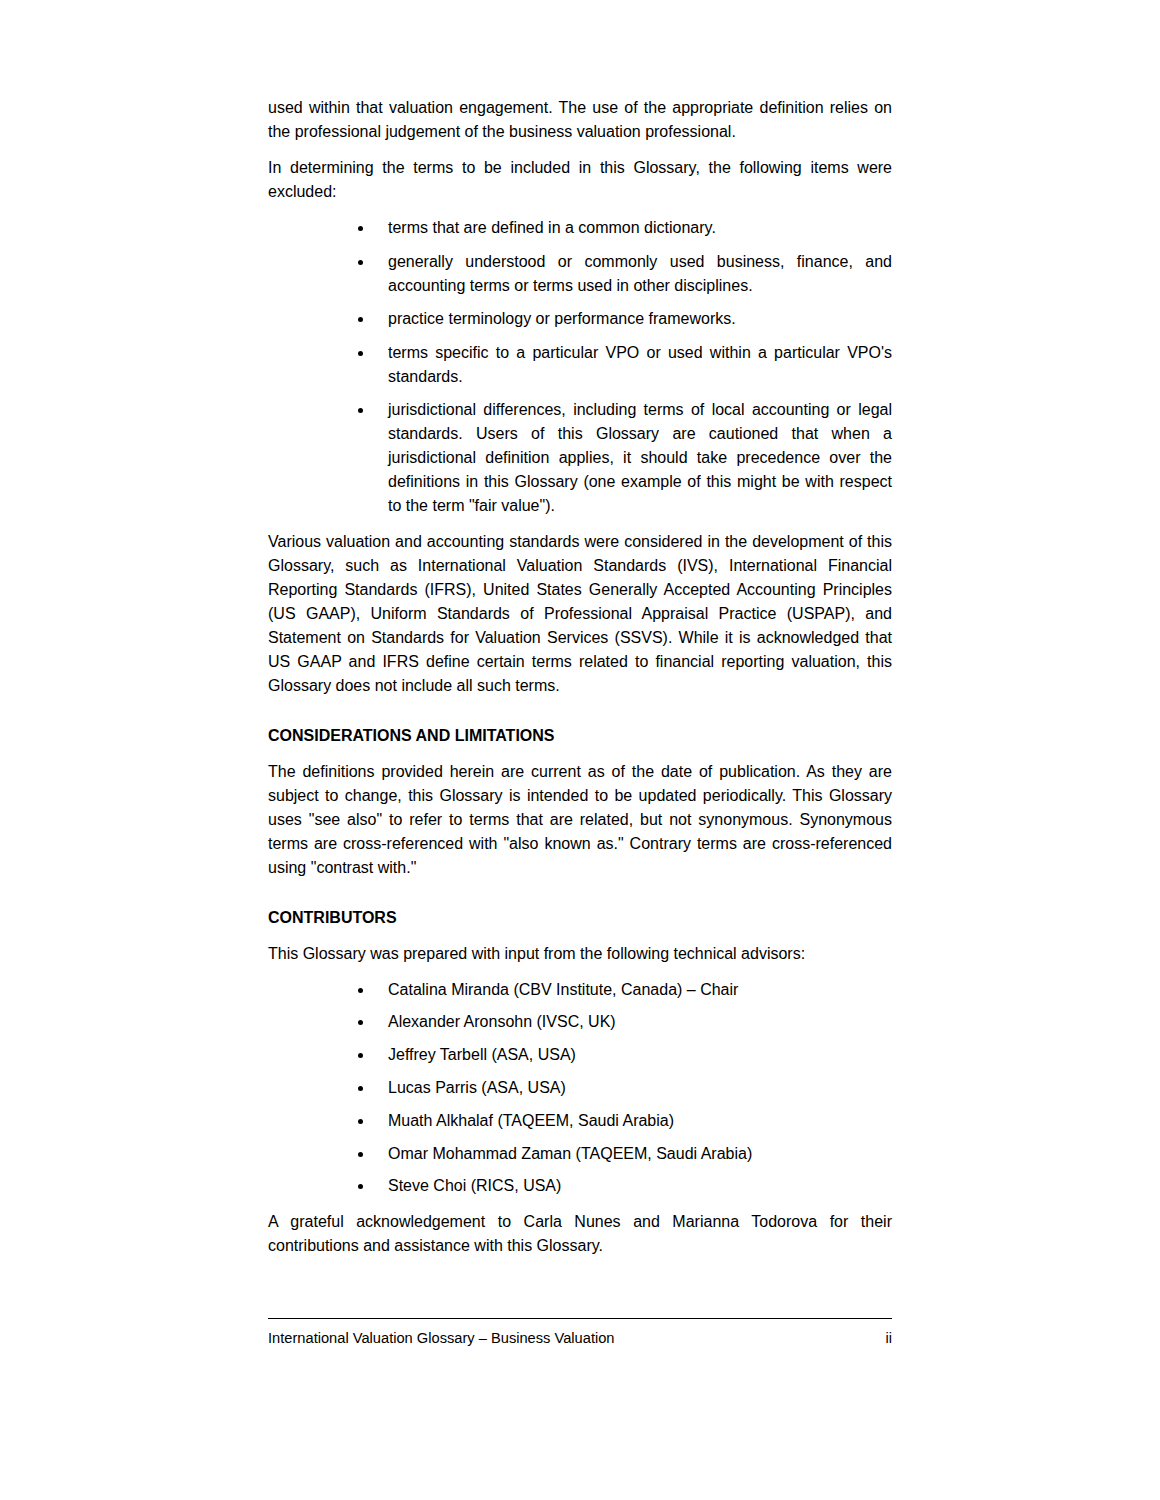used within that valuation engagement. The use of the appropriate definition relies on the professional judgement of the business valuation professional.
In determining the terms to be included in this Glossary, the following items were excluded:
terms that are defined in a common dictionary.
generally understood or commonly used business, finance, and accounting terms or terms used in other disciplines.
practice terminology or performance frameworks.
terms specific to a particular VPO or used within a particular VPO's standards.
jurisdictional differences, including terms of local accounting or legal standards. Users of this Glossary are cautioned that when a jurisdictional definition applies, it should take precedence over the definitions in this Glossary (one example of this might be with respect to the term "fair value").
Various valuation and accounting standards were considered in the development of this Glossary, such as International Valuation Standards (IVS), International Financial Reporting Standards (IFRS), United States Generally Accepted Accounting Principles (US GAAP), Uniform Standards of Professional Appraisal Practice (USPAP), and Statement on Standards for Valuation Services (SSVS). While it is acknowledged that US GAAP and IFRS define certain terms related to financial reporting valuation, this Glossary does not include all such terms.
Considerations and Limitations
The definitions provided herein are current as of the date of publication. As they are subject to change, this Glossary is intended to be updated periodically. This Glossary uses "see also" to refer to terms that are related, but not synonymous. Synonymous terms are cross-referenced with "also known as." Contrary terms are cross-referenced using "contrast with."
Contributors
This Glossary was prepared with input from the following technical advisors:
Catalina Miranda (CBV Institute, Canada) – Chair
Alexander Aronsohn (IVSC, UK)
Jeffrey Tarbell (ASA, USA)
Lucas Parris (ASA, USA)
Muath Alkhalaf (TAQEEM, Saudi Arabia)
Omar Mohammad Zaman (TAQEEM, Saudi Arabia)
Steve Choi (RICS, USA)
A grateful acknowledgement to Carla Nunes and Marianna Todorova for their contributions and assistance with this Glossary.
International Valuation Glossary – Business Valuation ii